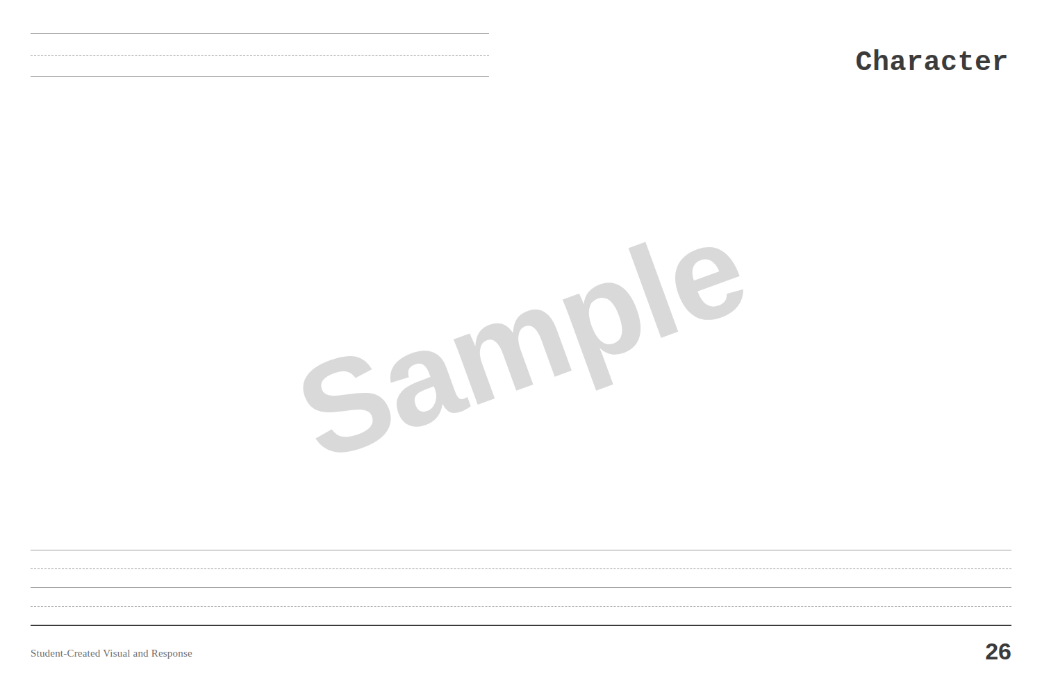Character
Sample
Student-Created Visual and Response
26